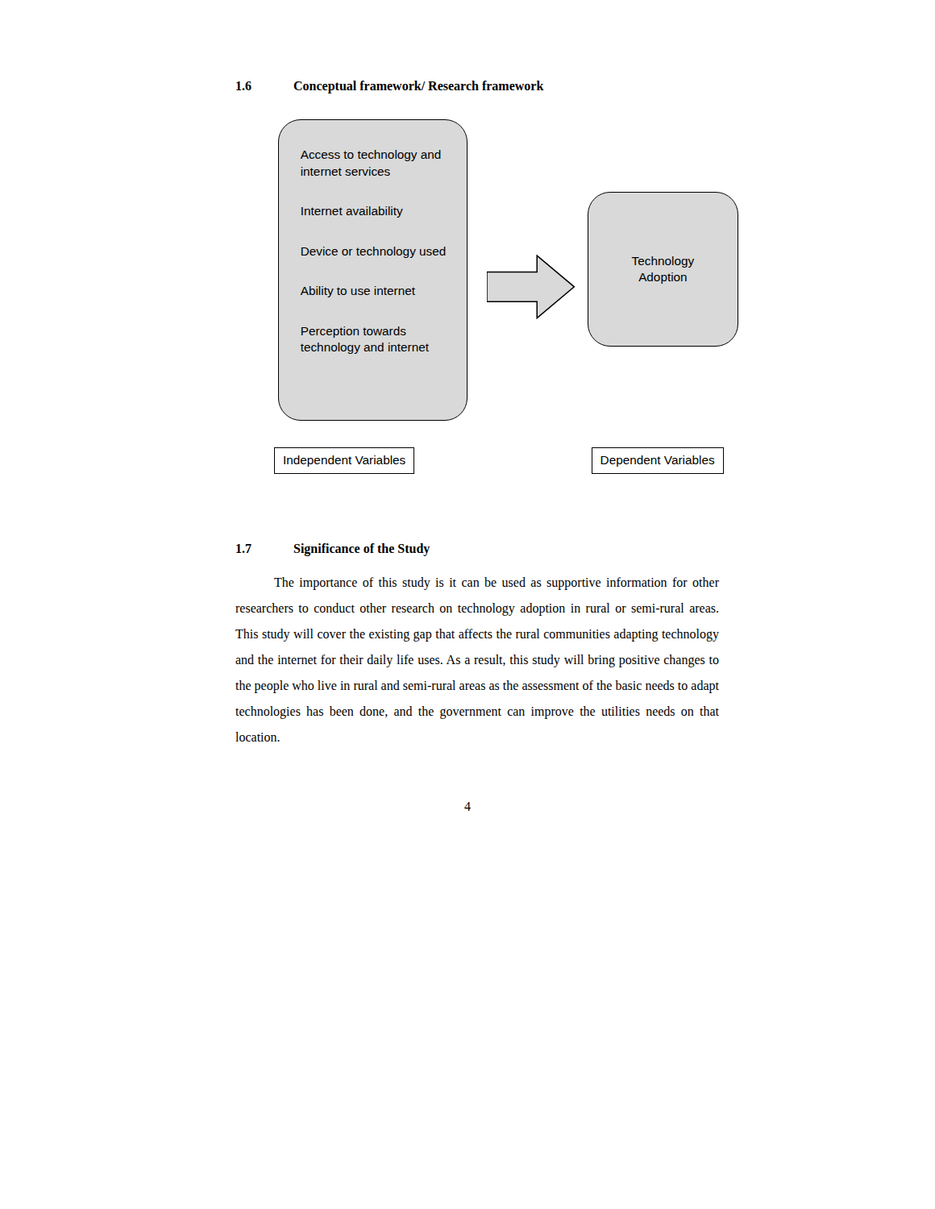1.6 Conceptual framework/ Research framework
Access to technology and internet services
Internet availability
Device or technology used
Ability to use internet
Perception towards technology and internet
Technology
Adoption
Independent Variables
Dependent Variables
1.7 Significance of the Study
The importance of this study is it can be used as supportive information for other researchers to conduct other research on technology adoption in rural or semi-rural areas. This study will cover the existing gap that affects the rural communities adapting technology and the internet for their daily life uses. As a result, this study will bring positive changes to the people who live in rural and semi-rural areas as the assessment of the basic needs to adapt technologies has been done, and the government can improve the utilities needs on that location.
4